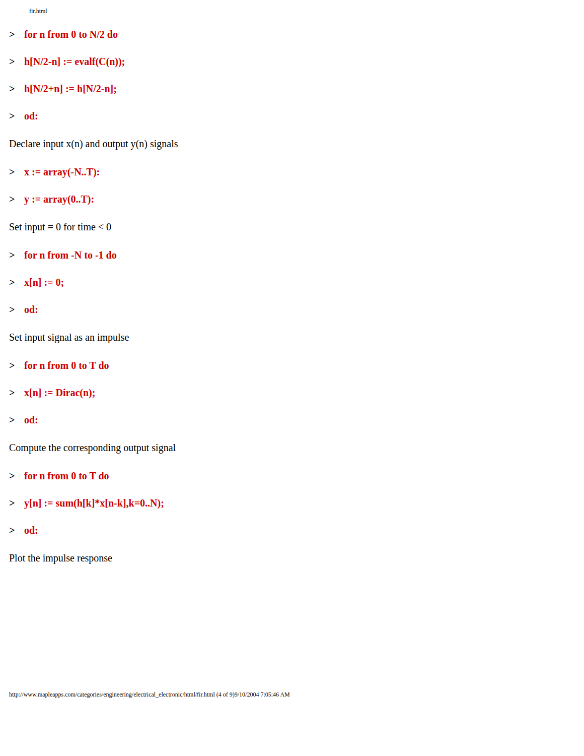fir.html
>for n from 0 to N/2 do
>h[N/2-n] := evalf(C(n));
>h[N/2+n] := h[N/2-n];
>od:
Declare input x(n) and output y(n) signals
>x := array(-N..T):
>y := array(0..T):
Set input = 0 for time < 0
>for n from -N to -1 do
>x[n] := 0;
>od:
Set input signal as an impulse
>for n from 0 to T do
>x[n] := Dirac(n);
>od:
Compute the corresponding output signal
>for n from 0 to T do
>y[n] := sum(h[k]*x[n-k],k=0..N);
>od:
Plot the impulse response
http://www.mapleapps.com/categories/engineering/electrical_electronic/html/fir.html (4 of 9)9/10/2004 7:05:46 AM